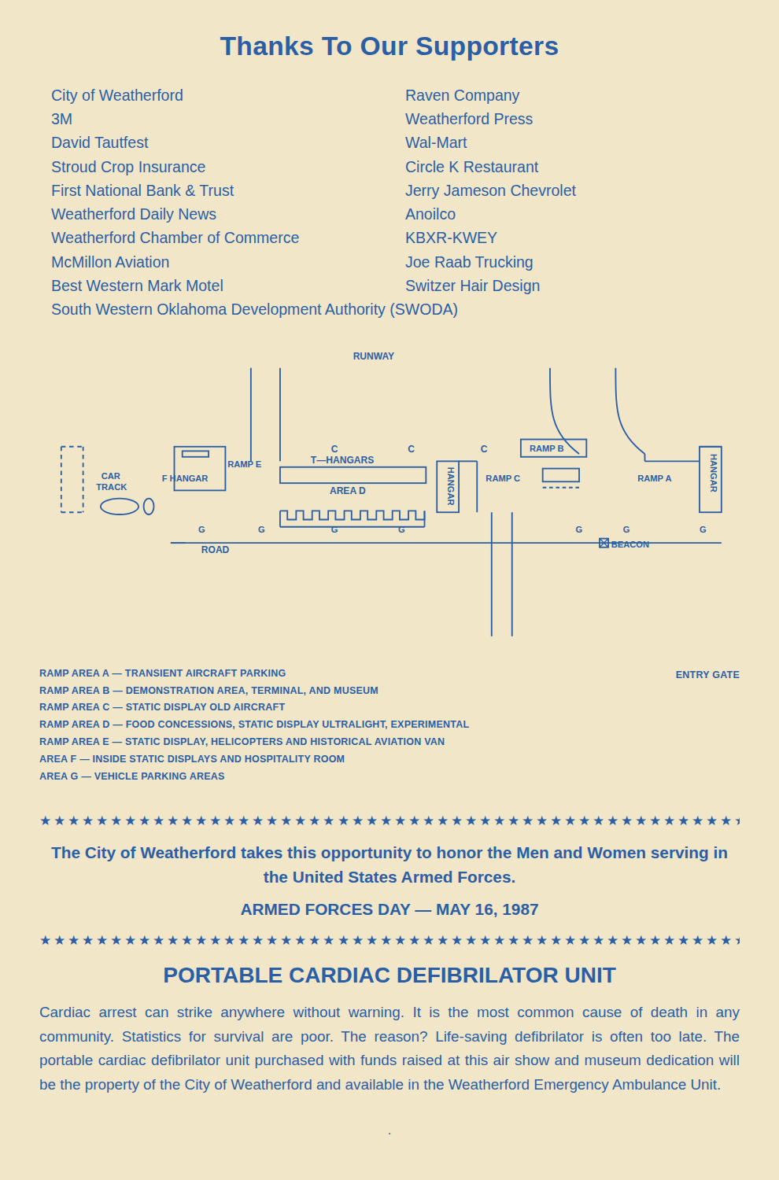Thanks To Our Supporters
City of Weatherford
3M
David Tautfest
Stroud Crop Insurance
First National Bank & Trust
Weatherford Daily News
Weatherford Chamber of Commerce
McMillon Aviation
Best Western Mark Motel
Raven Company
Weatherford Press
Wal-Mart
Circle K Restaurant
Jerry Jameson Chevrolet
Anoilco
KBXR-KWEY
Joe Raab Trucking
Switzer Hair Design
South Western Oklahoma Development Authority (SWODA)
RUNWAY C C C RAMP B CAR TRACK F HANGAR RAMP E T—HANGARS AREA D HANGAR RAMP C RAMP A HANGAR G G G G G G G ROAD BEACON
RAMP AREA A — TRANSIENT AIRCRAFT PARKING
RAMP AREA B — DEMONSTRATION AREA, TERMINAL, AND MUSEUM
RAMP AREA C — STATIC DISPLAY OLD AIRCRAFT
RAMP AREA D — FOOD CONCESSIONS, STATIC DISPLAY ULTRALIGHT, EXPERIMENTAL
RAMP AREA E — STATIC DISPLAY, HELICOPTERS AND HISTORICAL AVIATION VAN
AREA F — INSIDE STATIC DISPLAYS AND HOSPITALITY ROOM
AREA G — VEHICLE PARKING AREAS
ENTRY GATE
★★★★★★★★★★★★★★★★★★★★★★★★★★★★★★★★★★★★★★★★★★★★★★★★★★★★★★★
The City of Weatherford takes this opportunity to honor the Men and Women serving in the United States Armed Forces. ARMED FORCES DAY — MAY 16, 1987
★★★★★★★★★★★★★★★★★★★★★★★★★★★★★★★★★★★★★★★★★★★★★★★★★★★★★★★
PORTABLE CARDIAC DEFIBRILATOR UNIT
Cardiac arrest can strike anywhere without warning. It is the most common cause of death in any community. Statistics for survival are poor. The reason? Life-saving defibrilator is often too late. The portable cardiac defibrilator unit purchased with funds raised at this air show and museum dedication will be the property of the City of Weatherford and available in the Weatherford Emergency Ambulance Unit.
.